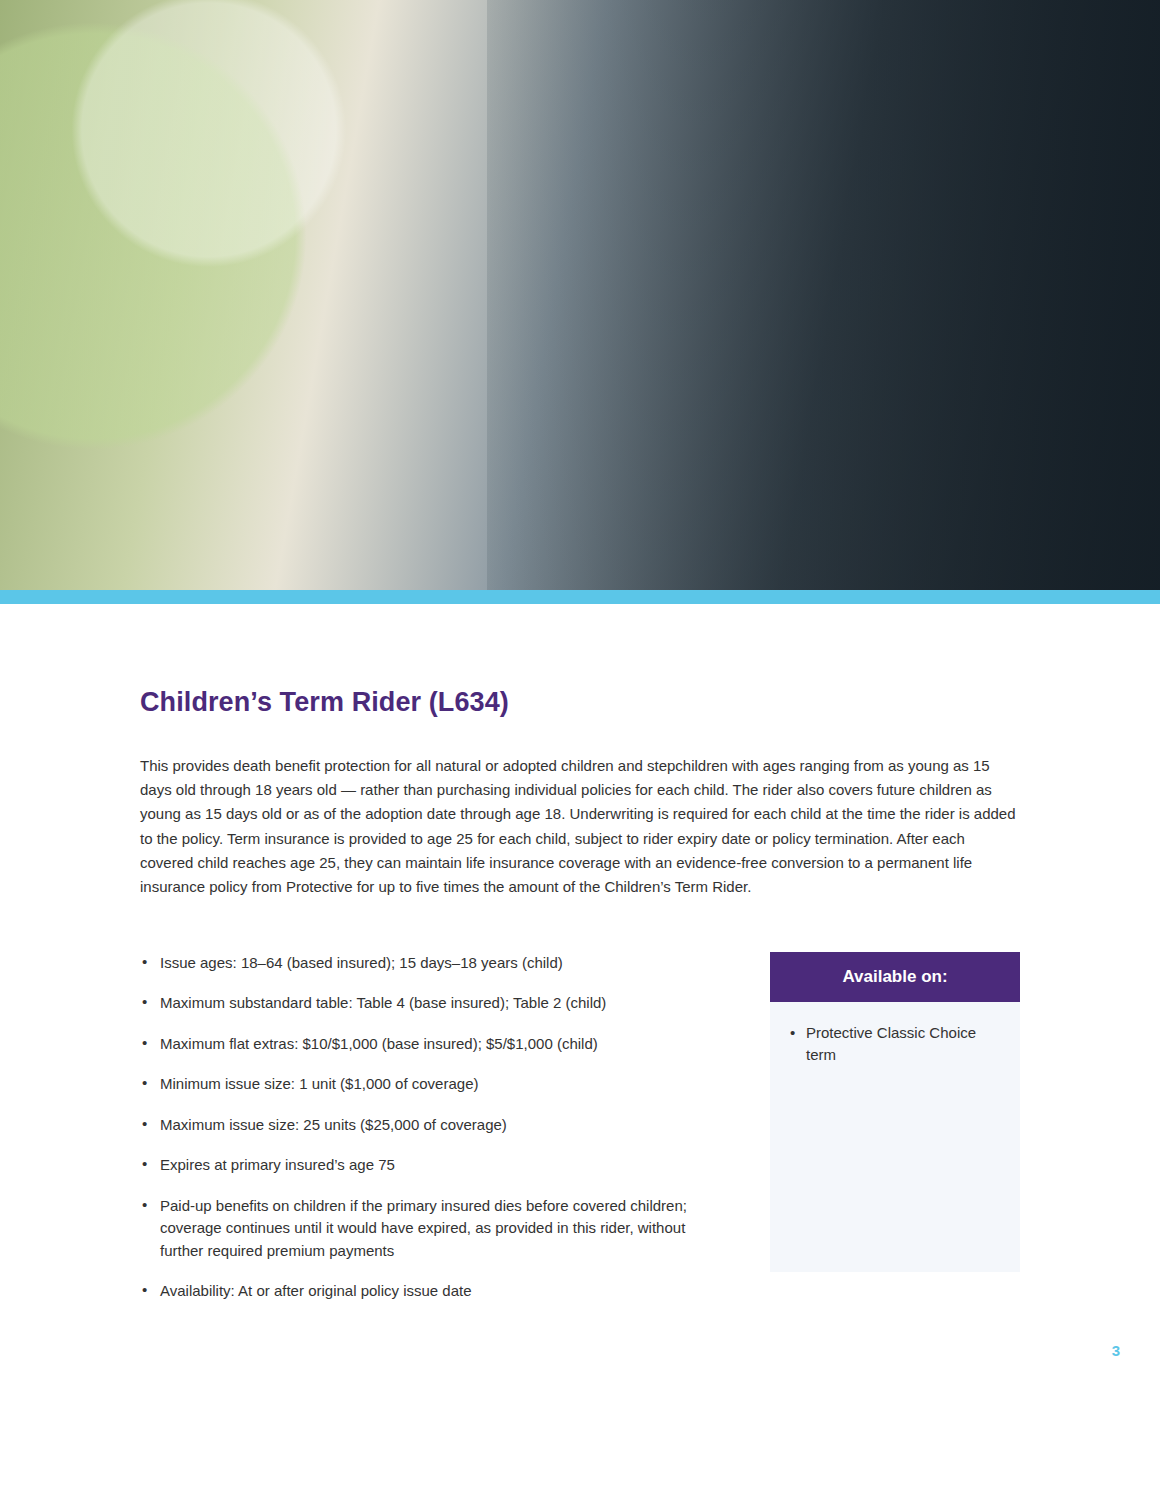Children’s Term Rider (L634)
This provides death benefit protection for all natural or adopted children and stepchildren with ages ranging from as young as 15 days old through 18 years old — rather than purchasing individual policies for each child. The rider also covers future children as young as 15 days old or as of the adoption date through age 18. Underwriting is required for each child at the time the rider is added to the policy. Term insurance is provided to age 25 for each child, subject to rider expiry date or policy termination. After each covered child reaches age 25, they can maintain life insurance coverage with an evidence-free conversion to a permanent life insurance policy from Protective for up to five times the amount of the Children’s Term Rider.
Issue ages: 18–64 (based insured); 15 days–18 years (child)
Maximum substandard table: Table 4 (base insured); Table 2 (child)
Maximum flat extras: $10/$1,000 (base insured); $5/$1,000 (child)
Minimum issue size: 1 unit ($1,000 of coverage)
Maximum issue size: 25 units ($25,000 of coverage)
Expires at primary insured’s age 75
Paid-up benefits on children if the primary insured dies before covered children; coverage continues until it would have expired, as provided in this rider, without further required premium payments
Availability: At or after original policy issue date
Available on:
Protective Classic Choice term
3